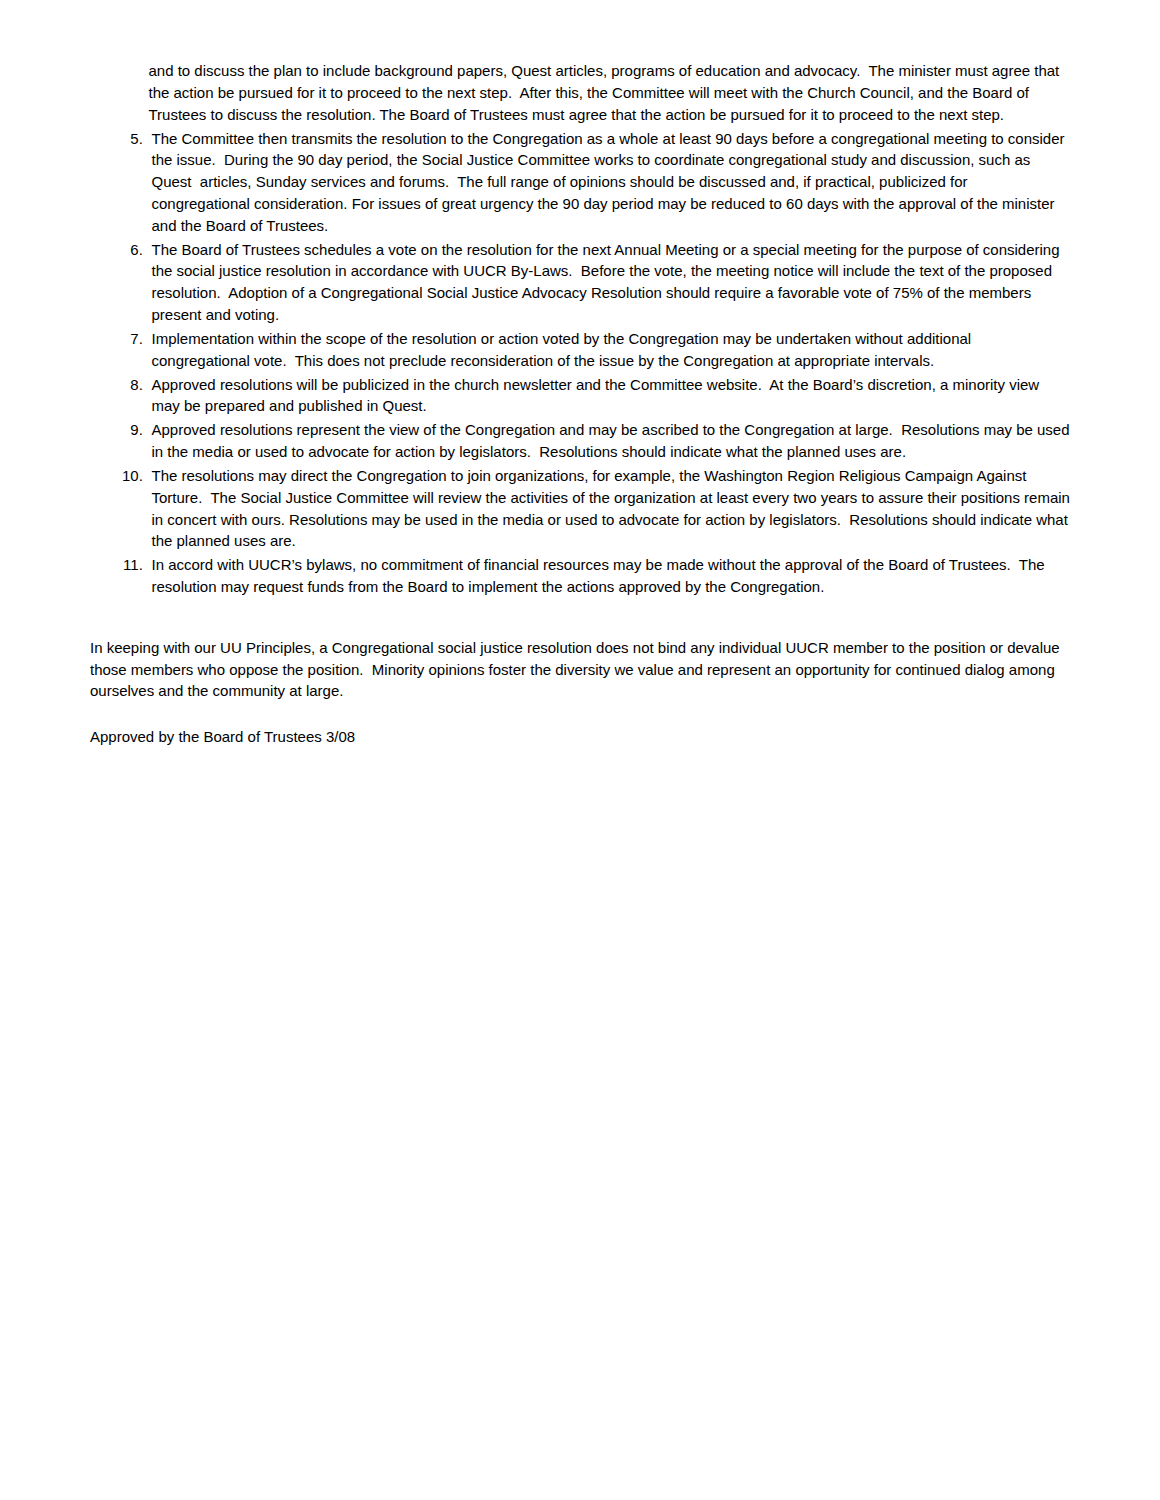and to discuss the plan to include background papers, Quest articles, programs of education and advocacy. The minister must agree that the action be pursued for it to proceed to the next step. After this, the Committee will meet with the Church Council, and the Board of Trustees to discuss the resolution. The Board of Trustees must agree that the action be pursued for it to proceed to the next step.
The Committee then transmits the resolution to the Congregation as a whole at least 90 days before a congregational meeting to consider the issue. During the 90 day period, the Social Justice Committee works to coordinate congregational study and discussion, such as Quest articles, Sunday services and forums. The full range of opinions should be discussed and, if practical, publicized for congregational consideration. For issues of great urgency the 90 day period may be reduced to 60 days with the approval of the minister and the Board of Trustees.
The Board of Trustees schedules a vote on the resolution for the next Annual Meeting or a special meeting for the purpose of considering the social justice resolution in accordance with UUCR By-Laws. Before the vote, the meeting notice will include the text of the proposed resolution. Adoption of a Congregational Social Justice Advocacy Resolution should require a favorable vote of 75% of the members present and voting.
Implementation within the scope of the resolution or action voted by the Congregation may be undertaken without additional congregational vote. This does not preclude reconsideration of the issue by the Congregation at appropriate intervals.
Approved resolutions will be publicized in the church newsletter and the Committee website. At the Board’s discretion, a minority view may be prepared and published in Quest.
Approved resolutions represent the view of the Congregation and may be ascribed to the Congregation at large. Resolutions may be used in the media or used to advocate for action by legislators. Resolutions should indicate what the planned uses are.
The resolutions may direct the Congregation to join organizations, for example, the Washington Region Religious Campaign Against Torture. The Social Justice Committee will review the activities of the organization at least every two years to assure their positions remain in concert with ours. Resolutions may be used in the media or used to advocate for action by legislators. Resolutions should indicate what the planned uses are.
In accord with UUCR’s bylaws, no commitment of financial resources may be made without the approval of the Board of Trustees. The resolution may request funds from the Board to implement the actions approved by the Congregation.
In keeping with our UU Principles, a Congregational social justice resolution does not bind any individual UUCR member to the position or devalue those members who oppose the position. Minority opinions foster the diversity we value and represent an opportunity for continued dialog among ourselves and the community at large.
Approved by the Board of Trustees 3/08